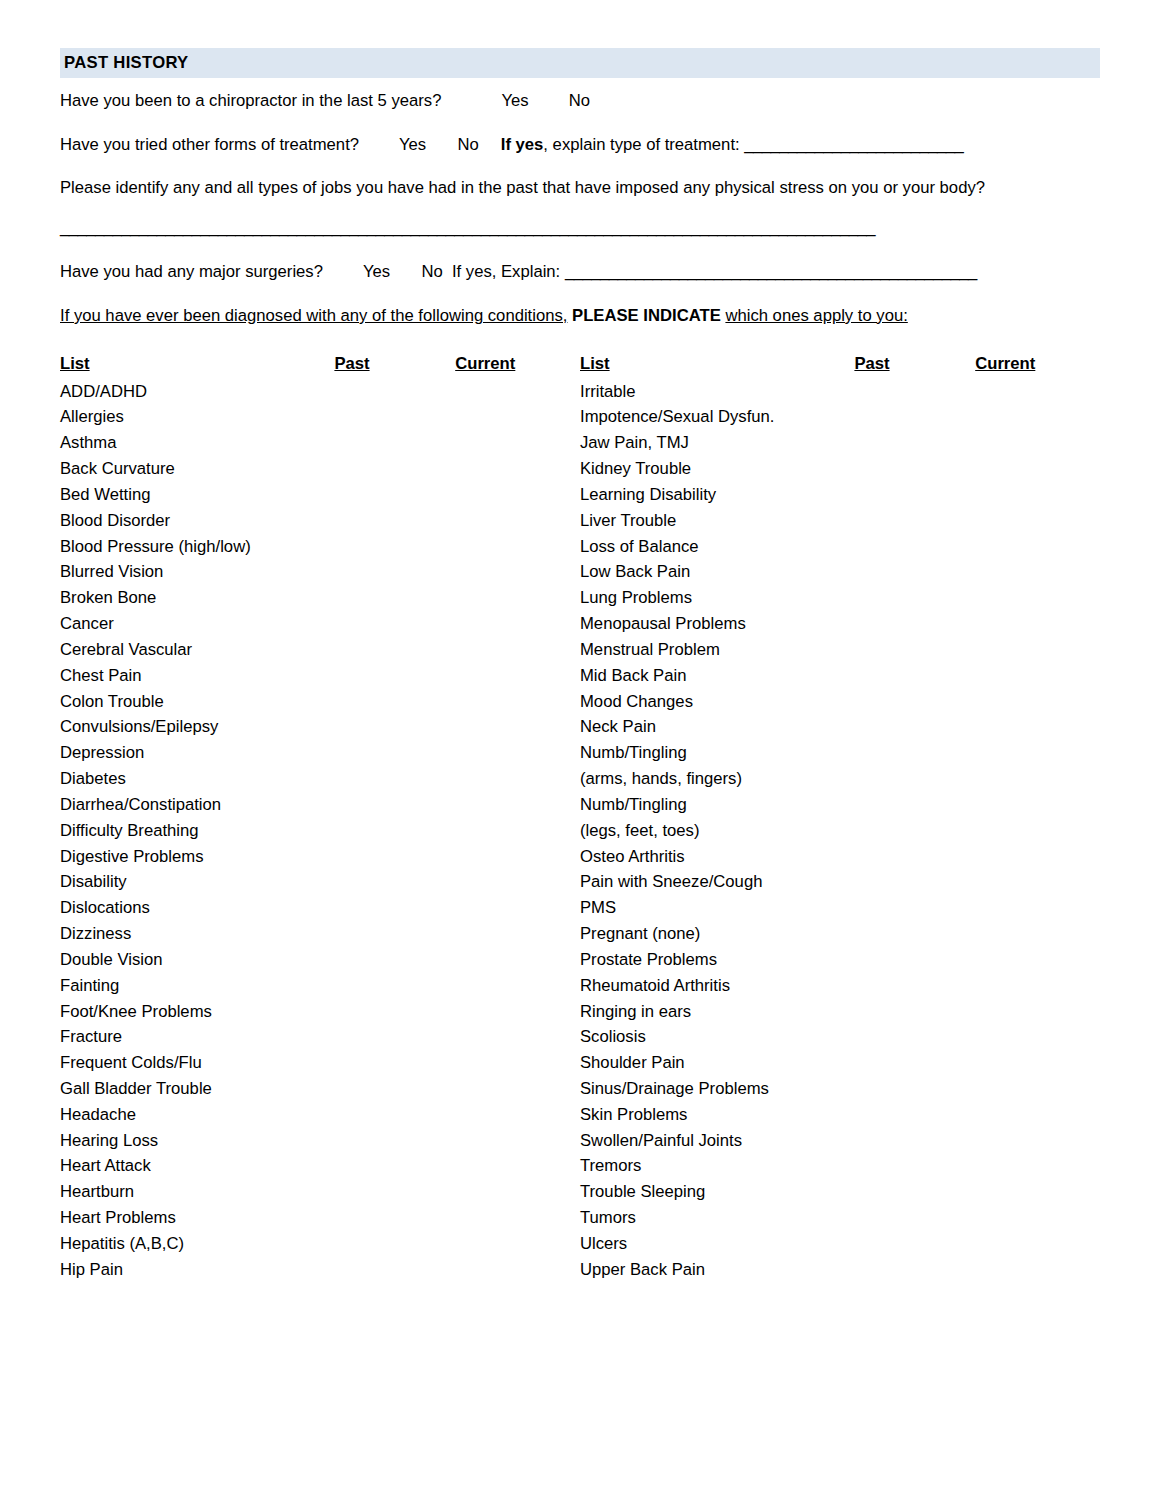PAST HISTORY
Have you been to a chiropractor in the last 5 years? Yes No
Have you tried other forms of treatment? Yes No If yes, explain type of treatment: _________________________
Please identify any and all types of jobs you have had in the past that have imposed any physical stress on you or your body?
_____________________________________________________________________________________________
Have you had any major surgeries? Yes No If yes, Explain: _______________________________________________
If you have ever been diagnosed with any of the following conditions, PLEASE INDICATE which ones apply to you:
| / List / Past / Current / / --- / --- / --- / / ADD/ADHD / / / / Allergies / / / / Asthma / / / / Back Curvature / / / / Bed Wetting / / / / Blood Disorder / / / / Blood Pressure (high/low) / / / / Blurred Vision / / / / Broken Bone / / / / Cancer / / / / Cerebral Vascular / / / / Chest Pain / / / / Colon Trouble / / / / Convulsions/Epilepsy / / / / Depression / / / / Diabetes / / / / Diarrhea/Constipation / / / / Difficulty Breathing / / / / Digestive Problems / / / / Disability / / / / Dislocations / / / / Dizziness / / / / Double Vision / / / / Fainting / / / / Foot/Knee Problems / / / / Fracture / / / / Frequent Colds/Flu / / / / Gall Bladder Trouble / / / / Headache / / / / Hearing Loss / / / / Heart Attack / / / / Heartburn / / / / Heart Problems / / / / Hepatitis (A,B,C) / / / / Hip Pain / / / | / List / Past / Current / / --- / --- / --- / / Irritable / / / / Impotence/Sexual Dysfun. / / / / Jaw Pain, TMJ / / / / Kidney Trouble / / / / Learning Disability / / / / Liver Trouble / / / / Loss of Balance / / / / Low Back Pain / / / / Lung Problems / / / / Menopausal Problems / / / / Menstrual Problem / / / / Mid Back Pain / / / / Mood Changes / / / / Neck Pain / / / / Numb/Tingling / / / / (arms, hands, fingers) / / / / Numb/Tingling / / / / (legs, feet, toes) / / / / Osteo Arthritis / / / / Pain with Sneeze/Cough / / / / PMS / / / / Pregnant (none) / / / / Prostate Problems / / / / Rheumatoid Arthritis / / / / Ringing in ears / / / / Scoliosis / / / / Shoulder Pain / / / / Sinus/Drainage Problems / / / / Skin Problems / / / / Swollen/Painful Joints / / / / Tremors / / / / Trouble Sleeping / / / / Tumors / / / / Ulcers / / / / Upper Back Pain / / / |